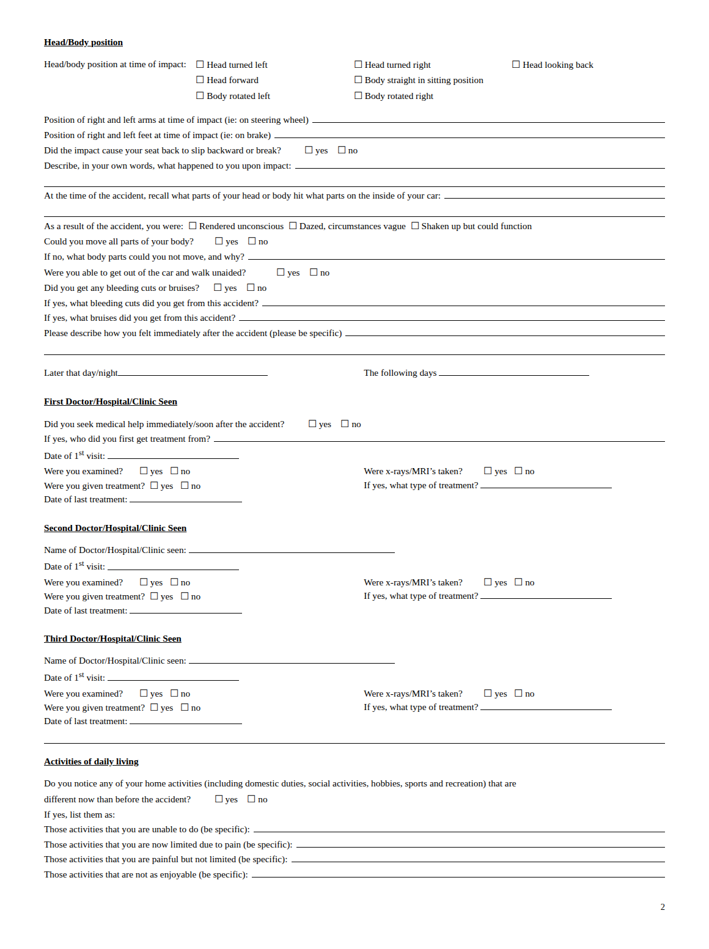Head/Body position
Head/body position at time of impact:
Head turned left Head turned right Head looking back Head forward Body straight in sitting position Body rotated left Body rotated right
Position of right and left arms at time of impact (ie: on steering wheel)
Position of right and left feet at time of impact (ie: on brake)
Did the impact cause your seat back to slip backward or break? yes no
Describe, in your own words, what happened to you upon impact:
At the time of the accident, recall what parts of your head or body hit what parts on the inside of your car:
As a result of the accident, you were: Rendered unconscious Dazed, circumstances vague Shaken up but could function
Could you move all parts of your body? yes no
If no, what body parts could you not move, and why?
Were you able to get out of the car and walk unaided? yes no
Did you get any bleeding cuts or bruises? yes no
If yes, what bleeding cuts did you get from this accident?
If yes, what bruises did you get from this accident?
Please describe how you felt immediately after the accident (please be specific)
Later that day/night
The following days
First Doctor/Hospital/Clinic Seen
Did you seek medical help immediately/soon after the accident? yes no
If yes, who did you first get treatment from?
Date of 1st visit:
Were you examined? yes no
Were x-rays/MRI’s taken? yes no
Were you given treatment? yes no
If yes, what type of treatment?
Date of last treatment:
Second Doctor/Hospital/Clinic Seen
Name of Doctor/Hospital/Clinic seen:
Date of 1st visit:
Were you examined? yes no
Were x-rays/MRI’s taken? yes no
Were you given treatment? yes no
If yes, what type of treatment?
Date of last treatment:
Third Doctor/Hospital/Clinic Seen
Name of Doctor/Hospital/Clinic seen:
Date of 1st visit:
Were you examined? yes no
Were x-rays/MRI’s taken? yes no
Were you given treatment? yes no
If yes, what type of treatment?
Date of last treatment:
Activities of daily living
Do you notice any of your home activities (including domestic duties, social activities, hobbies, sports and recreation) that are
different now than before the accident? yes no
If yes, list them as:
Those activities that you are unable to do (be specific):
Those activities that you are now limited due to pain (be specific):
Those activities that you are painful but not limited (be specific):
Those activities that are not as enjoyable (be specific):
2